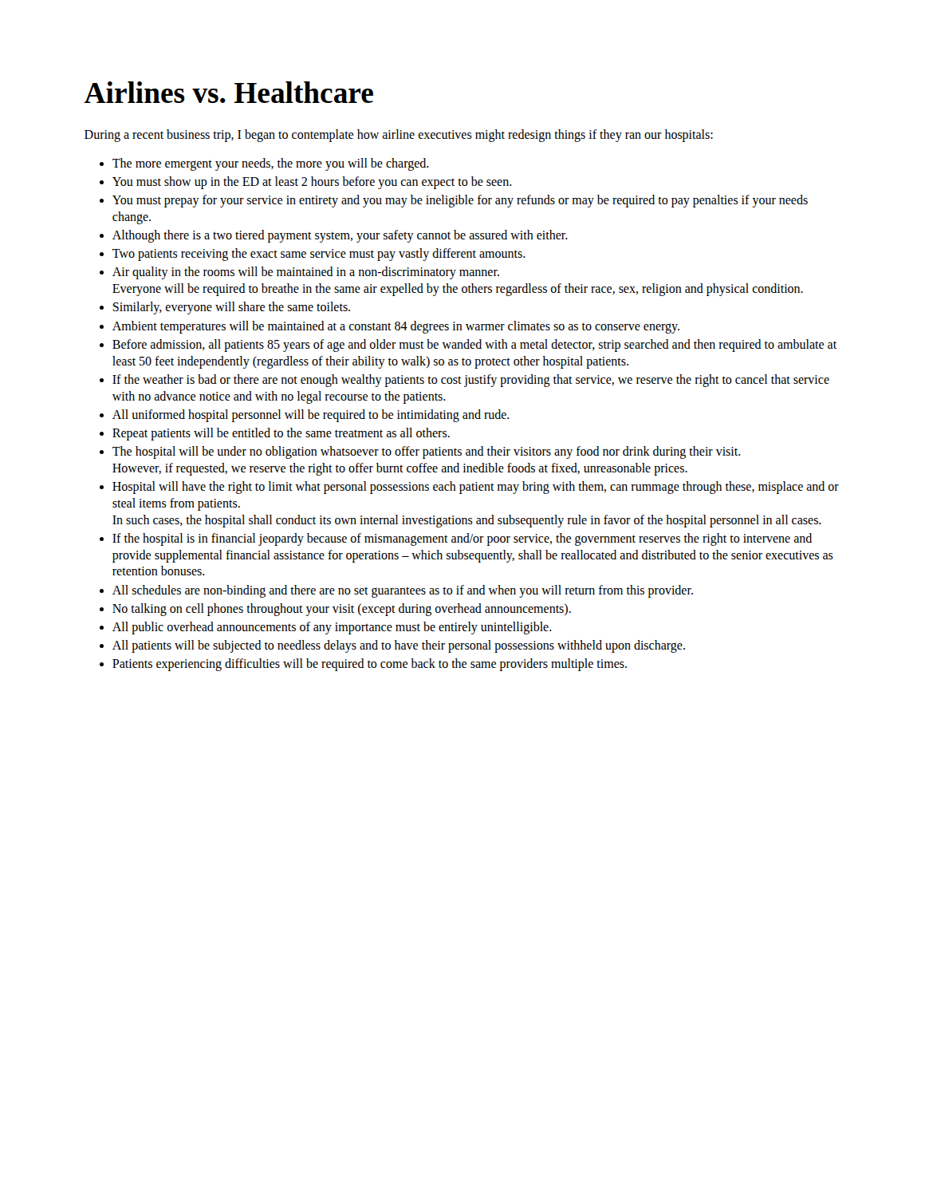Airlines vs. Healthcare
During a recent business trip, I began to contemplate how airline executives might redesign things if they ran our hospitals:
The more emergent your needs, the more you will be charged.
You must show up in the ED at least 2 hours before you can expect to be seen.
You must prepay for your service in entirety and you may be ineligible for any refunds or may be required to pay penalties if your needs change.
Although there is a two tiered payment system, your safety cannot be assured with either.
Two patients receiving the exact same service must pay vastly different amounts.
Air quality in the rooms will be maintained in a non-discriminatory manner.
Everyone will be required to breathe in the same air expelled by the others regardless of their race, sex, religion and physical condition.
Similarly, everyone will share the same toilets.
Ambient temperatures will be maintained at a constant 84 degrees in warmer climates so as to conserve energy.
Before admission, all patients 85 years of age and older must be wanded with a metal detector, strip searched and then required to ambulate at least 50 feet independently (regardless of their ability to walk) so as to protect other hospital patients.
If the weather is bad or there are not enough wealthy patients to cost justify providing that service, we reserve the right to cancel that service with no advance notice and with no legal recourse to the patients.
All uniformed hospital personnel will be required to be intimidating and rude.
Repeat patients will be entitled to the same treatment as all others.
The hospital will be under no obligation whatsoever to offer patients and their visitors any food nor drink during their visit.
However, if requested, we reserve the right to offer burnt coffee and inedible foods at fixed, unreasonable prices.
Hospital will have the right to limit what personal possessions each patient may bring with them, can rummage through these, misplace and or steal items from patients.
In such cases, the hospital shall conduct its own internal investigations and subsequently rule in favor of the hospital personnel in all cases.
If the hospital is in financial jeopardy because of mismanagement and/or poor service, the government reserves the right to intervene and provide supplemental financial assistance for operations – which subsequently, shall be reallocated and distributed to the senior executives as retention bonuses.
All schedules are non-binding and there are no set guarantees as to if and when you will return from this provider.
No talking on cell phones throughout your visit (except during overhead announcements).
All public overhead announcements of any importance must be entirely unintelligible.
All patients will be subjected to needless delays and to have their personal possessions withheld upon discharge.
Patients experiencing difficulties will be required to come back to the same providers multiple times.